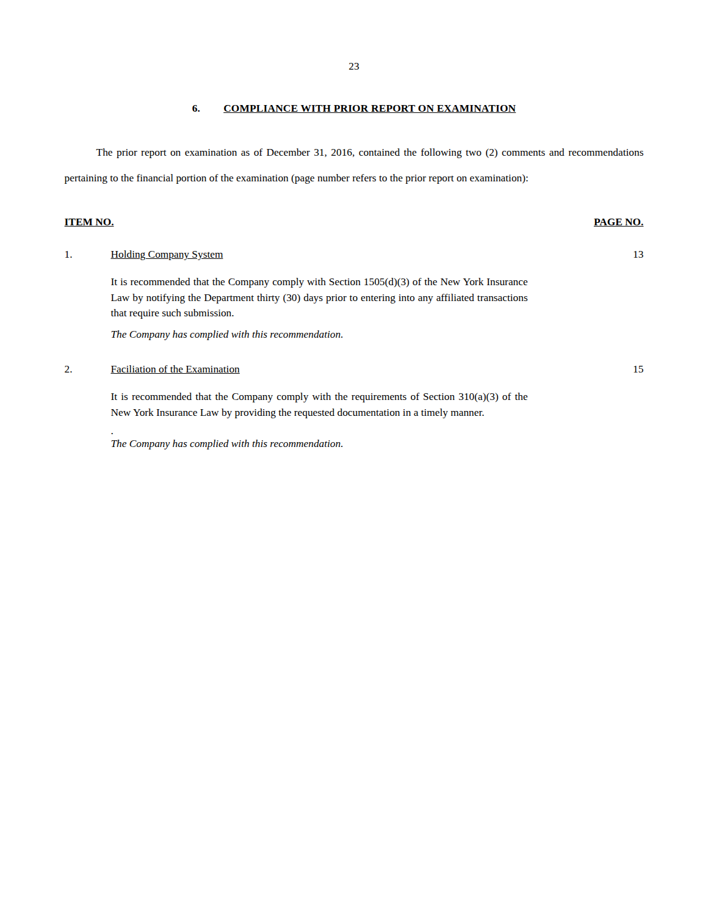23
6. COMPLIANCE WITH PRIOR REPORT ON EXAMINATION
The prior report on examination as of December 31, 2016, contained the following two (2) comments and recommendations pertaining to the financial portion of the examination (page number refers to the prior report on examination):
| ITEM NO. | PAGE NO. |
| 1. | Holding Company System It is recommended that the Company comply with Section 1505(d)(3) of the New York Insurance Law by notifying the Department thirty (30) days prior to entering into any affiliated transactions that require such submission. The Company has complied with this recommendation. | 13 |
| 2. | Faciliation of the Examination It is recommended that the Company comply with the requirements of Section 310(a)(3) of the New York Insurance Law by providing the requested documentation in a timely manner. . The Company has complied with this recommendation. | 15 |